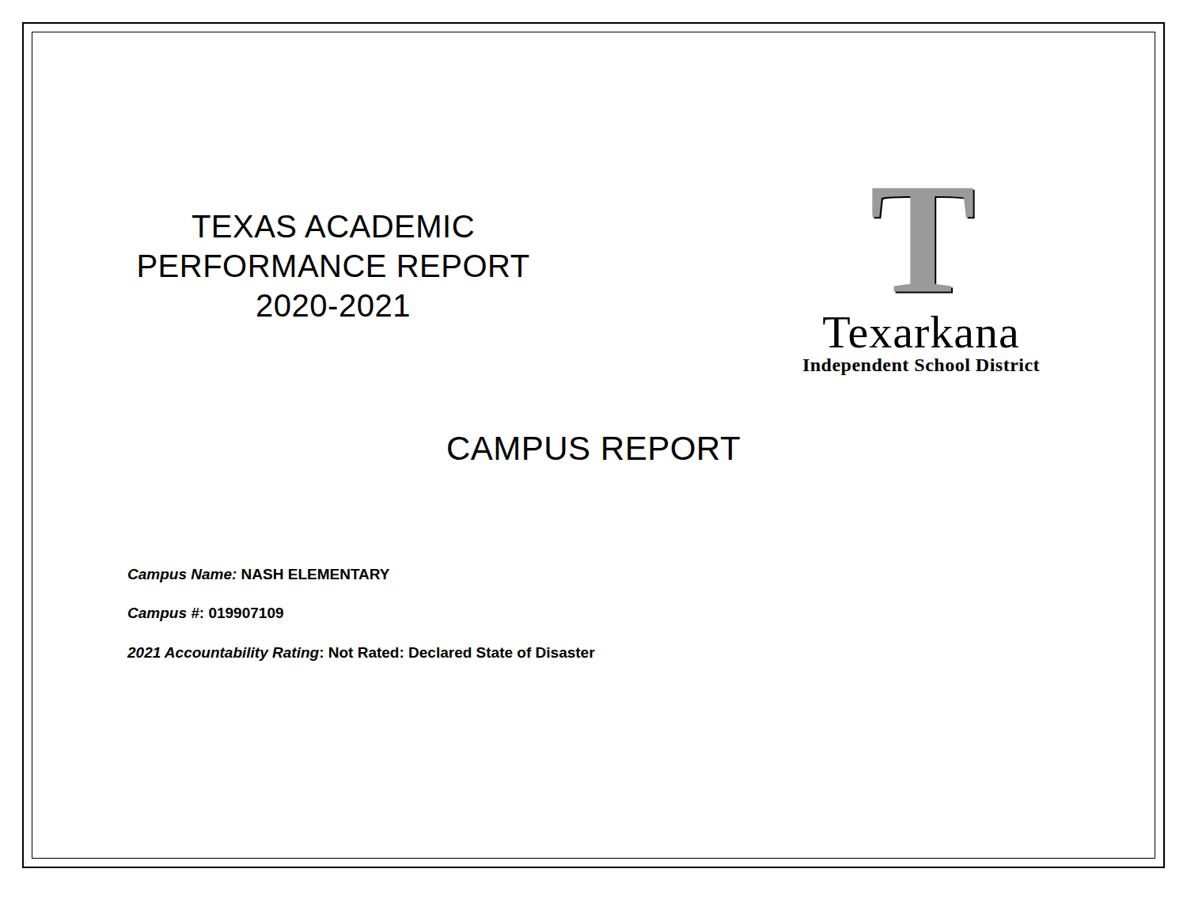TEXAS ACADEMIC
PERFORMANCE REPORT
2020-2021
T
Texarkana
Independent School District
CAMPUS REPORT
Campus Name: NASH ELEMENTARY
Campus #: 019907109
2021 Accountability Rating: Not Rated: Declared State of Disaster